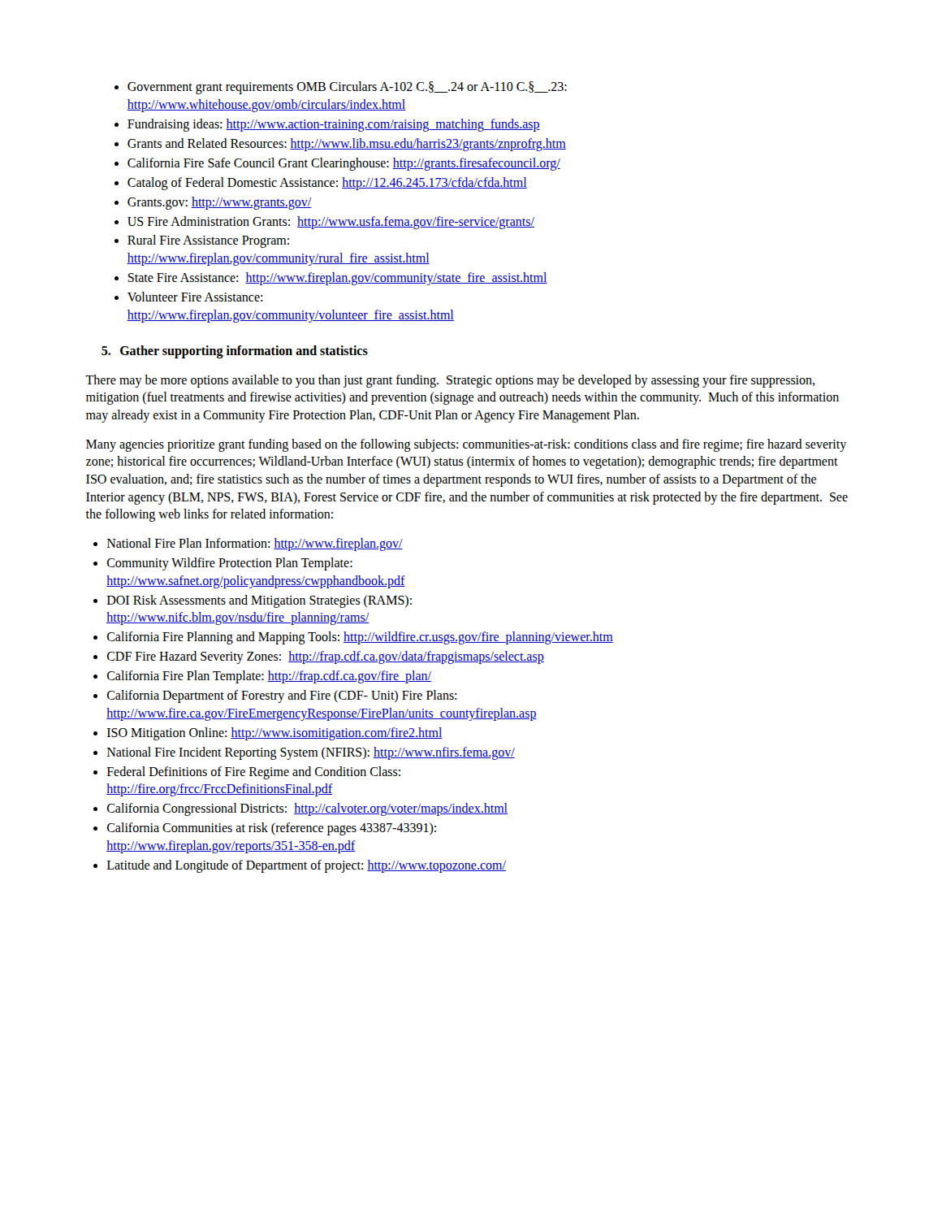Government grant requirements OMB Circulars A-102 C.§__.24 or A-110 C.§__.23:
http://www.whitehouse.gov/omb/circulars/index.html
Fundraising ideas: http://www.action-training.com/raising_matching_funds.asp
Grants and Related Resources: http://www.lib.msu.edu/harris23/grants/znprofrg.htm
California Fire Safe Council Grant Clearinghouse: http://grants.firesafecouncil.org/
Catalog of Federal Domestic Assistance: http://12.46.245.173/cfda/cfda.html
Grants.gov: http://www.grants.gov/
US Fire Administration Grants: http://www.usfa.fema.gov/fire-service/grants/
Rural Fire Assistance Program:
http://www.fireplan.gov/community/rural_fire_assist.html
State Fire Assistance: http://www.fireplan.gov/community/state_fire_assist.html
Volunteer Fire Assistance:
http://www.fireplan.gov/community/volunteer_fire_assist.html
5. Gather supporting information and statistics
There may be more options available to you than just grant funding. Strategic options may be developed by assessing your fire suppression, mitigation (fuel treatments and firewise activities) and prevention (signage and outreach) needs within the community. Much of this information may already exist in a Community Fire Protection Plan, CDF-Unit Plan or Agency Fire Management Plan.
Many agencies prioritize grant funding based on the following subjects: communities-at-risk: conditions class and fire regime; fire hazard severity zone; historical fire occurrences; Wildland-Urban Interface (WUI) status (intermix of homes to vegetation); demographic trends; fire department ISO evaluation, and; fire statistics such as the number of times a department responds to WUI fires, number of assists to a Department of the Interior agency (BLM, NPS, FWS, BIA), Forest Service or CDF fire, and the number of communities at risk protected by the fire department. See the following web links for related information:
National Fire Plan Information: http://www.fireplan.gov/
Community Wildfire Protection Plan Template:
http://www.safnet.org/policyandpress/cwpphandbook.pdf
DOI Risk Assessments and Mitigation Strategies (RAMS):
http://www.nifc.blm.gov/nsdu/fire_planning/rams/
California Fire Planning and Mapping Tools: http://wildfire.cr.usgs.gov/fire_planning/viewer.htm
CDF Fire Hazard Severity Zones: http://frap.cdf.ca.gov/data/frapgismaps/select.asp
California Fire Plan Template: http://frap.cdf.ca.gov/fire_plan/
California Department of Forestry and Fire (CDF- Unit) Fire Plans:
http://www.fire.ca.gov/FireEmergencyResponse/FirePlan/units_countyfireplan.asp
ISO Mitigation Online: http://www.isomitigation.com/fire2.html
National Fire Incident Reporting System (NFIRS): http://www.nfirs.fema.gov/
Federal Definitions of Fire Regime and Condition Class:
http://fire.org/frcc/FrccDefinitionsFinal.pdf
California Congressional Districts: http://calvoter.org/voter/maps/index.html
California Communities at risk (reference pages 43387-43391):
http://www.fireplan.gov/reports/351-358-en.pdf
Latitude and Longitude of Department of project: http://www.topozone.com/